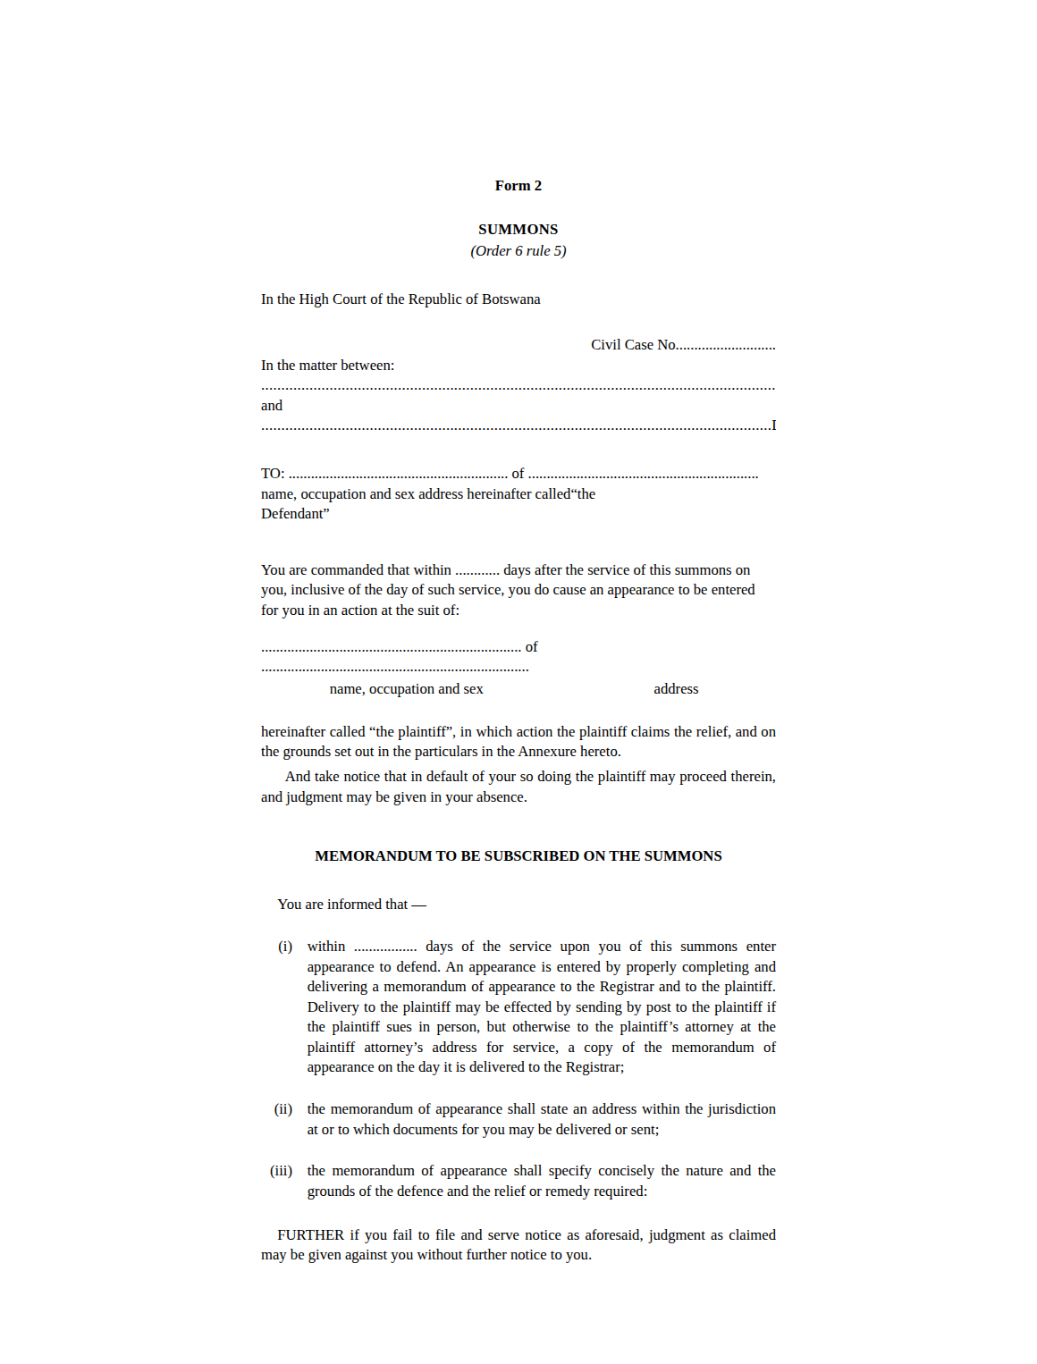Form 2
SUMMONS
(Order 6 rule 5)
In the High Court of the Republic of Botswana
Civil Case No...........................
In the matter between:
................................................................................................................................. Plaintiff
and
............................................................................................................................... Defendant
TO: ........................................................... of ..............................................................
name, occupation and sex address hereinafter called“the
Defendant”
You are commanded that within ............ days after the service of this summons on you, inclusive of the day of such service, you do cause an appearance to be entered for you in an action at the suit of:
...................................................................... of ........................................................................
name, occupation and sex address
hereinafter called “the plaintiff”, in which action the plaintiff claims the relief, and on the grounds set out in the particulars in the Annexure hereto.
And take notice that in default of your so doing the plaintiff may proceed therein, and judgment may be given in your absence.
MEMORANDUM TO BE SUBSCRIBED ON THE SUMMONS
You are informed that —
(i) within ................. days of the service upon you of this summons enter appearance to defend. An appearance is entered by properly completing and delivering a memorandum of appearance to the Registrar and to the plaintiff. Delivery to the plaintiff may be effected by sending by post to the plaintiff if the plaintiff sues in person, but otherwise to the plaintiff’s attorney at the plaintiff attorney’s address for service, a copy of the memorandum of appearance on the day it is delivered to the Registrar;
(ii) the memorandum of appearance shall state an address within the jurisdiction at or to which documents for you may be delivered or sent;
(iii) the memorandum of appearance shall specify concisely the nature and the grounds of the defence and the relief or remedy required:
FURTHER if you fail to file and serve notice as aforesaid, judgment as claimed may be given against you without further notice to you.